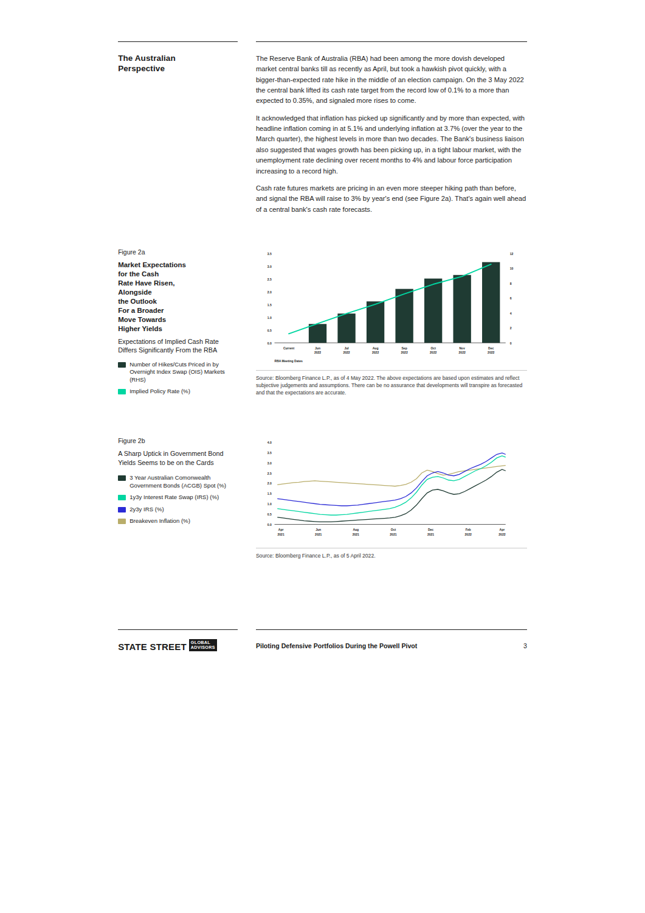The Australian
Perspective
The Reserve Bank of Australia (RBA) had been among the more dovish developed market central banks till as recently as April, but took a hawkish pivot quickly, with a bigger-than-expected rate hike in the middle of an election campaign. On the 3 May 2022 the central bank lifted its cash rate target from the record low of 0.1% to a more than expected to 0.35%, and signaled more rises to come.
It acknowledged that inflation has picked up significantly and by more than expected, with headline inflation coming in at 5.1% and underlying inflation at 3.7% (over the year to the March quarter), the highest levels in more than two decades. The Bank's business liaison also suggested that wages growth has been picking up, in a tight labour market, with the unemployment rate declining over recent months to 4% and labour force participation increasing to a record high.
Cash rate futures markets are pricing in an even more steeper hiking path than before, and signal the RBA will raise to 3% by year's end (see Figure 2a). That's again well ahead of a central bank's cash rate forecasts.
Figure 2a
Market Expectations
for the Cash
Rate Have Risen,
Alongside
the Outlook
For a Broader
Move Towards
Higher Yields
Expectations of Implied Cash Rate Differs Significantly From the RBA
Number of Hikes/Cuts Priced in by Overnight Index Swap (OIS) Markets (RHS)
Implied Policy Rate (%)
3.5 3.0 2.5 2.0 1.5 1.0 0.5 0.0 12 10 8 6 4 2 0 Current Jun2022 Jul2022 Aug2022 Sep2022 Oct2022 Nov2022 Dec2022 RBA Meeting Dates
Source: Bloomberg Finance L.P., as of 4 May 2022. The above expectations are based upon estimates and reflect subjective judgements and assumptions. There can be no assurance that developments will transpire as forecasted and that the expectations are accurate.
Figure 2b
A Sharp Uptick in Government Bond Yields Seems to be on the Cards
3 Year Australian Comonwealth Government Bonds (ACGB) Spot (%)
1y3y Interest Rate Swap (IRS) (%)
2y3y IRS (%)
Breakeven Inflation (%)
4.0 3.5 3.0 2.5 2.0 1.5 1.0 0.5 0.0 Apr2021 Jun2021 Aug2021 Oct2021 Dec2021 Feb2022 Apr2022
Source: Bloomberg Finance L.P., as of 5 April 2022.
STATE STREET GLOBAL
ADVISORS
Piloting Defensive Portfolios During the Powell Pivot
3